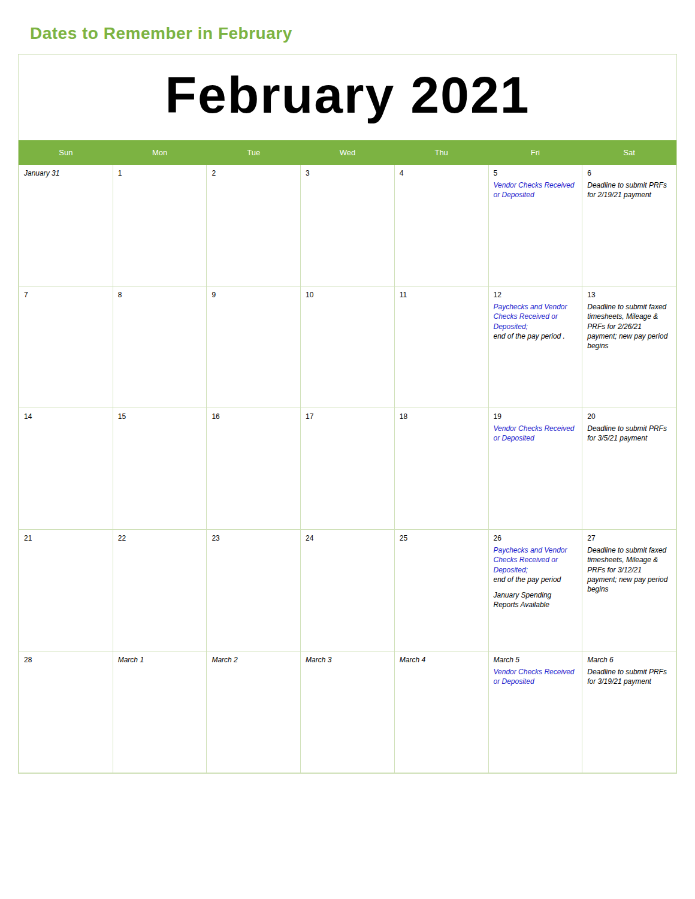Dates to Remember in February
February 2021
| Sun | Mon | Tue | Wed | Thu | Fri | Sat |
| --- | --- | --- | --- | --- | --- | --- |
| January 31 | 1 | 2 | 3 | 4 | 5 Vendor Checks Received or Deposited | 6 Deadline to submit PRFs for 2/19/21 payment |
| 7 | 8 | 9 | 10 | 11 | 12 Paychecks and Vendor Checks Received or Deposited; end of the pay period . | 13 Deadline to submit faxed timesheets, Mileage & PRFs for 2/26/21 payment; new pay period begins |
| 14 | 15 | 16 | 17 | 18 | 19 Vendor Checks Received or Deposited | 20 Deadline to submit PRFs for 3/5/21 payment |
| 21 | 22 | 23 | 24 | 25 | 26 Paychecks and Vendor Checks Received or Deposited; end of the pay period January Spending Reports Available | 27 Deadline to submit faxed timesheets, Mileage & PRFs for 3/12/21 payment; new pay period begins |
| 28 | March 1 | March 2 | March 3 | March 4 | March 5 Vendor Checks Received or Deposited | March 6 Deadline to submit PRFs for 3/19/21 payment |